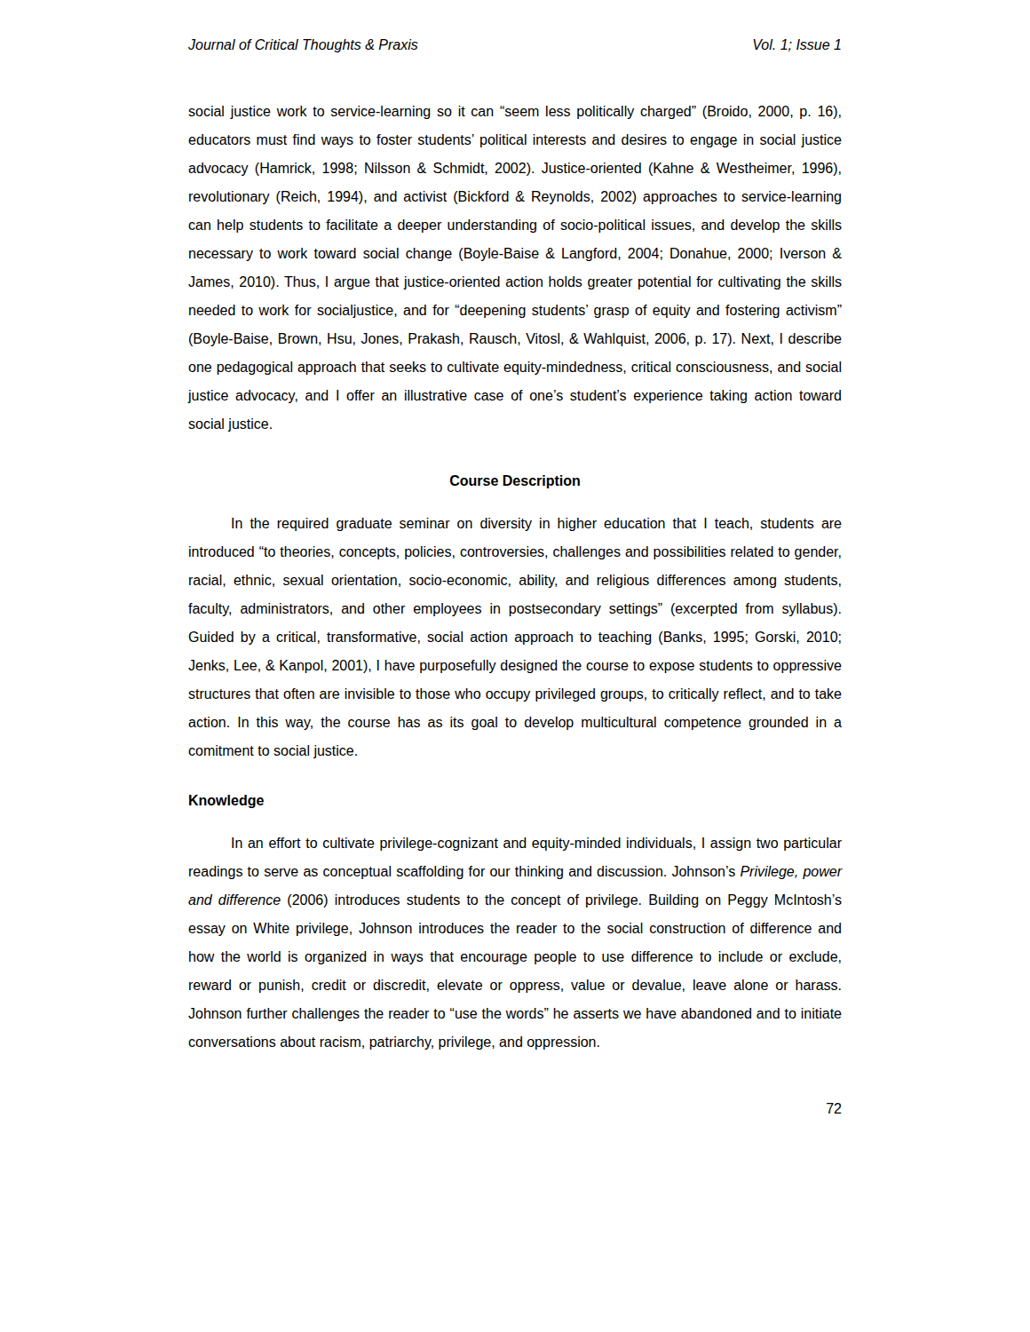Journal of Critical Thoughts & Praxis
Vol. 1; Issue 1
social justice work to service-learning so it can “seem less politically charged” (Broido, 2000, p. 16), educators must find ways to foster students’ political interests and desires to engage in social justice advocacy (Hamrick, 1998; Nilsson & Schmidt, 2002). Justice-oriented (Kahne & Westheimer, 1996), revolutionary (Reich, 1994), and activist (Bickford & Reynolds, 2002) approaches to service-learning can help students to facilitate a deeper understanding of socio-political issues, and develop the skills necessary to work toward social change (Boyle-Baise & Langford, 2004; Donahue, 2000; Iverson & James, 2010). Thus, I argue that justice-oriented action holds greater potential for cultivating the skills needed to work for socialjustice, and for “deepening students’ grasp of equity and fostering activism” (Boyle-Baise, Brown, Hsu, Jones, Prakash, Rausch, Vitosl, & Wahlquist, 2006, p. 17). Next, I describe one pedagogical approach that seeks to cultivate equity-mindedness, critical consciousness, and social justice advocacy, and I offer an illustrative case of one’s student’s experience taking action toward social justice.
Course Description
In the required graduate seminar on diversity in higher education that I teach, students are introduced “to theories, concepts, policies, controversies, challenges and possibilities related to gender, racial, ethnic, sexual orientation, socio-economic, ability, and religious differences among students, faculty, administrators, and other employees in postsecondary settings” (excerpted from syllabus). Guided by a critical, transformative, social action approach to teaching (Banks, 1995; Gorski, 2010; Jenks, Lee, & Kanpol, 2001), I have purposefully designed the course to expose students to oppressive structures that often are invisible to those who occupy privileged groups, to critically reflect, and to take action. In this way, the course has as its goal to develop multicultural competence grounded in a comitment to social justice.
Knowledge
In an effort to cultivate privilege-cognizant and equity-minded individuals, I assign two particular readings to serve as conceptual scaffolding for our thinking and discussion. Johnson’s Privilege, power and difference (2006) introduces students to the concept of privilege. Building on Peggy McIntosh’s essay on White privilege, Johnson introduces the reader to the social construction of difference and how the world is organized in ways that encourage people to use difference to include or exclude, reward or punish, credit or discredit, elevate or oppress, value or devalue, leave alone or harass. Johnson further challenges the reader to “use the words” he asserts we have abandoned and to initiate conversations about racism, patriarchy, privilege, and oppression.
72